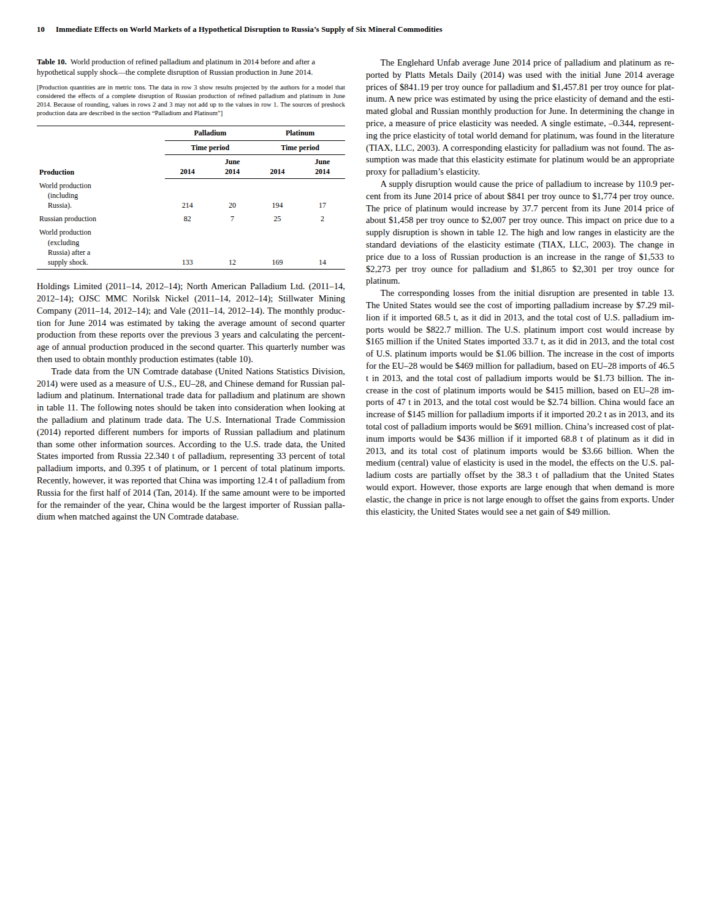10 Immediate Effects on World Markets of a Hypothetical Disruption to Russia’s Supply of Six Mineral Commodities
Table 10. World production of refined palladium and platinum in 2014 before and after a hypothetical supply shock—the complete disruption of Russian production in June 2014.
[Production quantities are in metric tons. The data in row 3 show results projected by the authors for a model that considered the effects of a complete disruption of Russian production of refined palladium and platinum in June 2014. Because of rounding, values in rows 2 and 3 may not add up to the values in row 1. The sources of preshock production data are described in the section “Palladium and Platinum”]
| Production | Palladium | Platinum |
| --- | --- | --- |
| Time period | Time period |
| 2014 | June 2014 | 2014 | June 2014 |
| World production (including Russia). | 214 | 20 | 194 | 17 |
| Russian production | 82 | 7 | 25 | 2 |
| World production (excluding Russia) after a supply shock. | 133 | 12 | 169 | 14 |
Holdings Limited (2011–14, 2012–14); North American Palladium Ltd. (2011–14, 2012–14); OJSC MMC Norilsk Nickel (2011–14, 2012–14); Stillwater Mining Company (2011–14, 2012–14); and Vale (2011–14, 2012–14). The monthly production for June 2014 was estimated by taking the average amount of second quarter production from these reports over the previous 3 years and calculating the percentage of annual production produced in the second quarter. This quarterly number was then used to obtain monthly production estimates (table 10).
Trade data from the UN Comtrade database (United Nations Statistics Division, 2014) were used as a measure of U.S., EU–28, and Chinese demand for Russian palladium and platinum. International trade data for palladium and platinum are shown in table 11. The following notes should be taken into consideration when looking at the palladium and platinum trade data. The U.S. International Trade Commission (2014) reported different numbers for imports of Russian palladium and platinum than some other information sources. According to the U.S. trade data, the United States imported from Russia 22.340 t of palladium, representing 33 percent of total palladium imports, and 0.395 t of platinum, or 1 percent of total platinum imports. Recently, however, it was reported that China was importing 12.4 t of palladium from Russia for the first half of 2014 (Tan, 2014). If the same amount were to be imported for the remainder of the year, China would be the largest importer of Russian palladium when matched against the UN Comtrade database.
The Englehard Unfab average June 2014 price of palladium and platinum as reported by Platts Metals Daily (2014) was used with the initial June 2014 average prices of $841.19 per troy ounce for palladium and $1,457.81 per troy ounce for platinum. A new price was estimated by using the price elasticity of demand and the estimated global and Russian monthly production for June. In determining the change in price, a measure of price elasticity was needed. A single estimate, –0.344, representing the price elasticity of total world demand for platinum, was found in the literature (TIAX, LLC, 2003). A corresponding elasticity for palladium was not found. The assumption was made that this elasticity estimate for platinum would be an appropriate proxy for palladium’s elasticity.
A supply disruption would cause the price of palladium to increase by 110.9 percent from its June 2014 price of about $841 per troy ounce to $1,774 per troy ounce. The price of platinum would increase by 37.7 percent from its June 2014 price of about $1,458 per troy ounce to $2,007 per troy ounce. This impact on price due to a supply disruption is shown in table 12. The high and low ranges in elasticity are the standard deviations of the elasticity estimate (TIAX, LLC, 2003). The change in price due to a loss of Russian production is an increase in the range of $1,533 to $2,273 per troy ounce for palladium and $1,865 to $2,301 per troy ounce for platinum.
The corresponding losses from the initial disruption are presented in table 13. The United States would see the cost of importing palladium increase by $7.29 million if it imported 68.5 t, as it did in 2013, and the total cost of U.S. palladium imports would be $822.7 million. The U.S. platinum import cost would increase by $165 million if the United States imported 33.7 t, as it did in 2013, and the total cost of U.S. platinum imports would be $1.06 billion. The increase in the cost of imports for the EU–28 would be $469 million for palladium, based on EU–28 imports of 46.5 t in 2013, and the total cost of palladium imports would be $1.73 billion. The increase in the cost of platinum imports would be $415 million, based on EU–28 imports of 47 t in 2013, and the total cost would be $2.74 billion. China would face an increase of $145 million for palladium imports if it imported 20.2 t as in 2013, and its total cost of palladium imports would be $691 million. China’s increased cost of platinum imports would be $436 million if it imported 68.8 t of platinum as it did in 2013, and its total cost of platinum imports would be $3.66 billion. When the medium (central) value of elasticity is used in the model, the effects on the U.S. palladium costs are partially offset by the 38.3 t of palladium that the United States would export. However, those exports are large enough that when demand is more elastic, the change in price is not large enough to offset the gains from exports. Under this elasticity, the United States would see a net gain of $49 million.